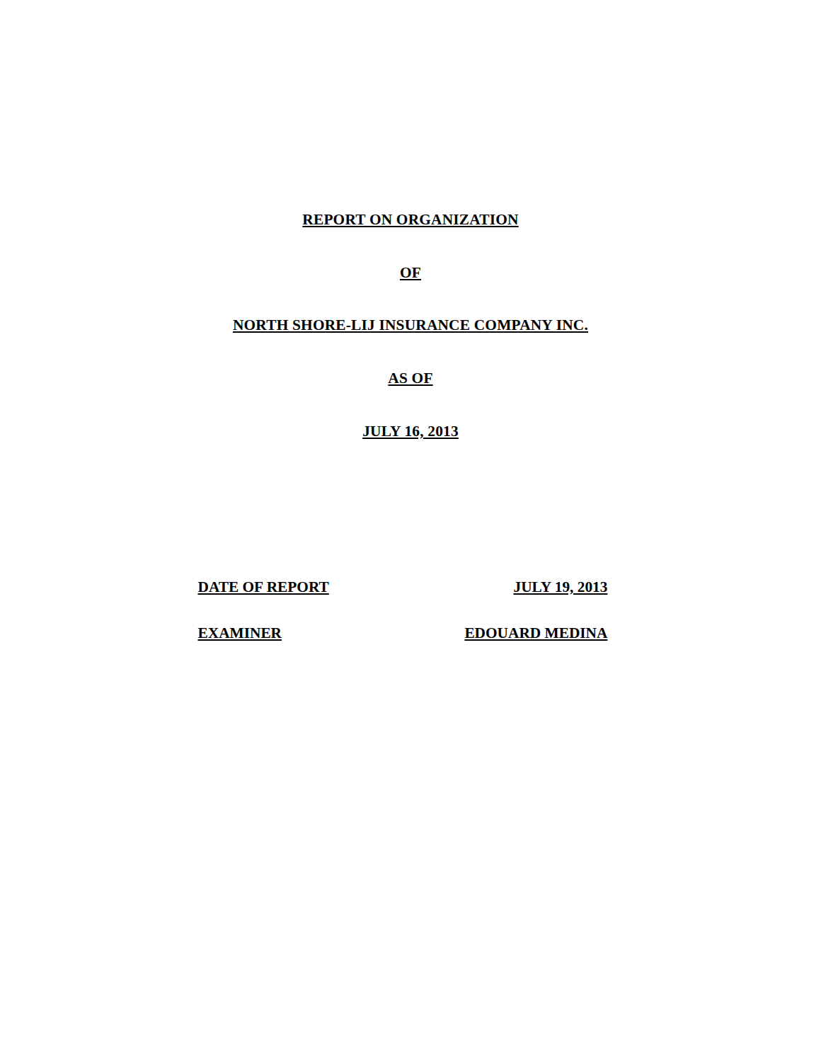REPORT ON ORGANIZATION
OF
NORTH SHORE-LIJ INSURANCE COMPANY INC.
AS OF
JULY 16, 2013
DATE OF REPORT JULY 19, 2013
EXAMINER EDOUARD MEDINA